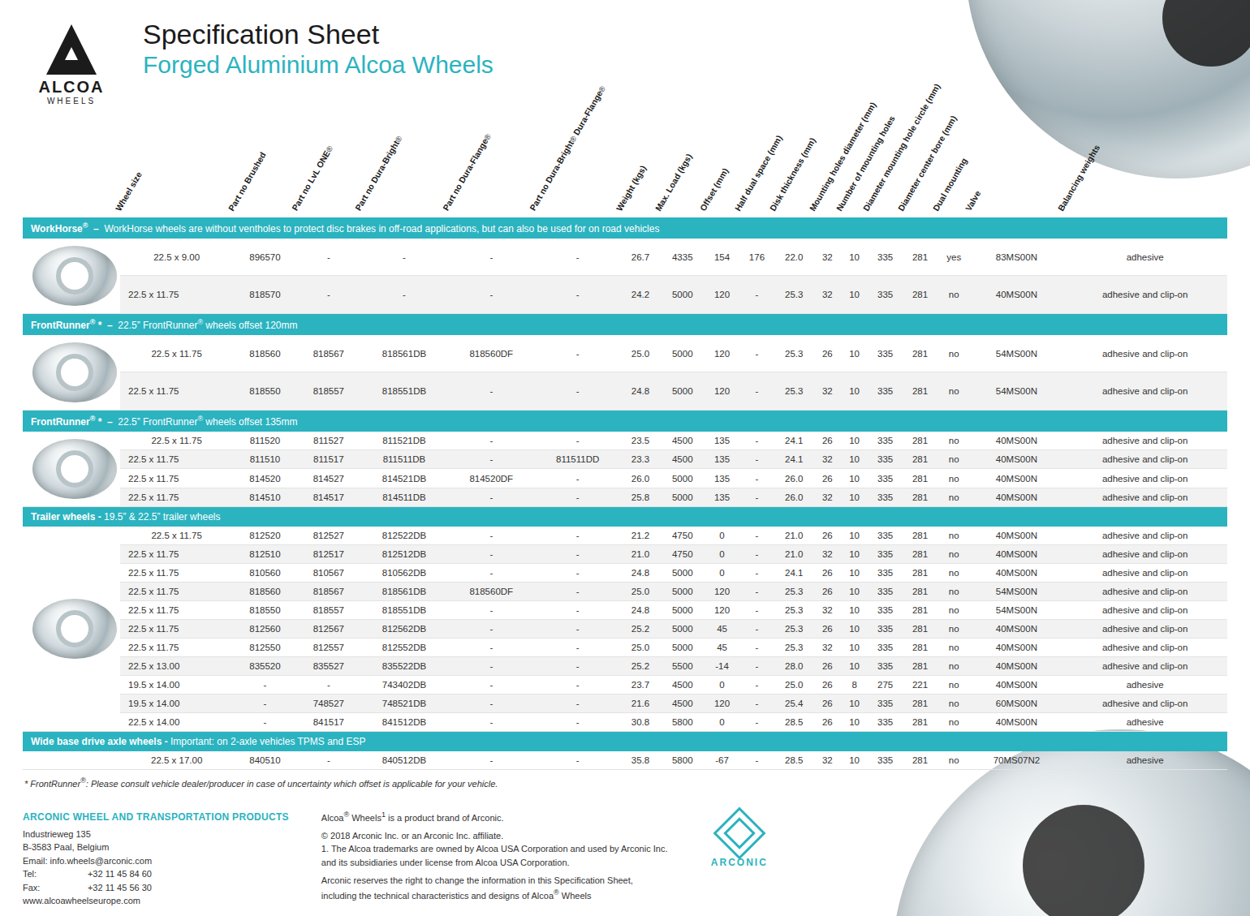ALCOA
WHEELS
Specification Sheet
Forged Aluminium Alcoa Wheels
09/2018 English
| | Wheel size | Part no Brushed | Part no LvL ONE ® | Part no Dura-Bright ® | Part no Dura-Flange ® | Part no Dura-Bright ® Dura-Flange ® | Weight (kgs) | Max. Load (kgs) | Offset (mm) | Half dual space (mm) | Disk thickness (mm) | Mounting holes diameter (mm) | Number of mounting holes | Diameter mounting hole circle (mm) | Diameter center bore (mm) | Dual mounting | Valve | Balancing weights |
| --- | --- | --- | --- | --- | --- | --- | --- | --- | --- | --- | --- | --- | --- | --- | --- | --- | --- | --- |
| WorkHorse ® – WorkHorse wheels are without ventholes to protect disc brakes in off-road applications, but can also be used for on road vehicles |
| | 22.5 x 9.00 | 896570 | - | - | - | - | 26.7 | 4335 | 154 | 176 | 22.0 | 32 | 10 | 335 | 281 | yes | 83MS00N | adhesive |
| 22.5 x 11.75 | 818570 | - | - | - | - | 24.2 | 5000 | 120 | - | 25.3 | 32 | 10 | 335 | 281 | no | 40MS00N | adhesive and clip-on |
| FrontRunner ® * – 22.5” FrontRunner ® wheels offset 120mm |
| | 22.5 x 11.75 | 818560 | 818567 | 818561DB | 818560DF | - | 25.0 | 5000 | 120 | - | 25.3 | 26 | 10 | 335 | 281 | no | 54MS00N | adhesive and clip-on |
| 22.5 x 11.75 | 818550 | 818557 | 818551DB | - | - | 24.8 | 5000 | 120 | - | 25.3 | 32 | 10 | 335 | 281 | no | 54MS00N | adhesive and clip-on |
| FrontRunner ® * – 22.5” FrontRunner ® wheels offset 135mm |
| | 22.5 x 11.75 | 811520 | 811527 | 811521DB | - | - | 23.5 | 4500 | 135 | - | 24.1 | 26 | 10 | 335 | 281 | no | 40MS00N | adhesive and clip-on |
| 22.5 x 11.75 | 811510 | 811517 | 811511DB | - | 811511DD | 23.3 | 4500 | 135 | - | 24.1 | 32 | 10 | 335 | 281 | no | 40MS00N | adhesive and clip-on |
| 22.5 x 11.75 | 814520 | 814527 | 814521DB | 814520DF | - | 26.0 | 5000 | 135 | - | 26.0 | 26 | 10 | 335 | 281 | no | 40MS00N | adhesive and clip-on |
| 22.5 x 11.75 | 814510 | 814517 | 814511DB | - | - | 25.8 | 5000 | 135 | - | 26.0 | 32 | 10 | 335 | 281 | no | 40MS00N | adhesive and clip-on |
| Trailer wheels - 19.5” & 22.5” trailer wheels |
| | 22.5 x 11.75 | 812520 | 812527 | 812522DB | - | - | 21.2 | 4750 | 0 | - | 21.0 | 26 | 10 | 335 | 281 | no | 40MS00N | adhesive and clip-on |
| 22.5 x 11.75 | 812510 | 812517 | 812512DB | - | - | 21.0 | 4750 | 0 | - | 21.0 | 32 | 10 | 335 | 281 | no | 40MS00N | adhesive and clip-on |
| 22.5 x 11.75 | 810560 | 810567 | 810562DB | - | - | 24.8 | 5000 | 0 | - | 24.1 | 26 | 10 | 335 | 281 | no | 40MS00N | adhesive and clip-on |
| 22.5 x 11.75 | 818560 | 818567 | 818561DB | 818560DF | - | 25.0 | 5000 | 120 | - | 25.3 | 26 | 10 | 335 | 281 | no | 54MS00N | adhesive and clip-on |
| 22.5 x 11.75 | 818550 | 818557 | 818551DB | - | - | 24.8 | 5000 | 120 | - | 25.3 | 32 | 10 | 335 | 281 | no | 54MS00N | adhesive and clip-on |
| 22.5 x 11.75 | 812560 | 812567 | 812562DB | - | - | 25.2 | 5000 | 45 | - | 25.3 | 26 | 10 | 335 | 281 | no | 40MS00N | adhesive and clip-on |
| 22.5 x 11.75 | 812550 | 812557 | 812552DB | - | - | 25.0 | 5000 | 45 | - | 25.3 | 32 | 10 | 335 | 281 | no | 40MS00N | adhesive and clip-on |
| 22.5 x 13.00 | 835520 | 835527 | 835522DB | - | - | 25.2 | 5500 | -14 | - | 28.0 | 26 | 10 | 335 | 281 | no | 40MS00N | adhesive and clip-on |
| 19.5 x 14.00 | - | - | 743402DB | - | - | 23.7 | 4500 | 0 | - | 25.0 | 26 | 8 | 275 | 221 | no | 40MS00N | adhesive |
| 19.5 x 14.00 | - | 748527 | 748521DB | - | - | 21.6 | 4500 | 120 | - | 25.4 | 26 | 10 | 335 | 281 | no | 60MS00N | adhesive and clip-on |
| 22.5 x 14.00 | - | 841517 | 841512DB | - | - | 30.8 | 5800 | 0 | - | 28.5 | 26 | 10 | 335 | 281 | no | 40MS00N | adhesive |
| Wide base drive axle wheels - Important: on 2-axle vehicles TPMS and ESP |
| | 22.5 x 17.00 | 840510 | - | 840512DB | - | - | 35.8 | 5800 | -67 | - | 28.5 | 32 | 10 | 335 | 281 | no | 70MS07N2 | adhesive |
* FrontRunner®: Please consult vehicle dealer/producer in case of uncertainty which offset is applicable for your vehicle.
ARCONIC WHEEL AND TRANSPORTATION PRODUCTS
Industrieweg 135
B-3583 Paal, Belgium
Email: info.wheels@arconic.com
| Tel: | +32 11 45 84 60 |
| Fax: | +32 11 45 56 30 |
www.alcoawheelseurope.com
Alcoa® Wheels1 is a product brand of Arconic.
© 2018 Arconic Inc. or an Arconic Inc. affiliate.
1. The Alcoa trademarks are owned by Alcoa USA Corporation and used by Arconic Inc. and its subsidiaries under license from Alcoa USA Corporation.
Arconic reserves the right to change the information in this Specification Sheet, including the technical characteristics and designs of Alcoa® Wheels
ARCONIC